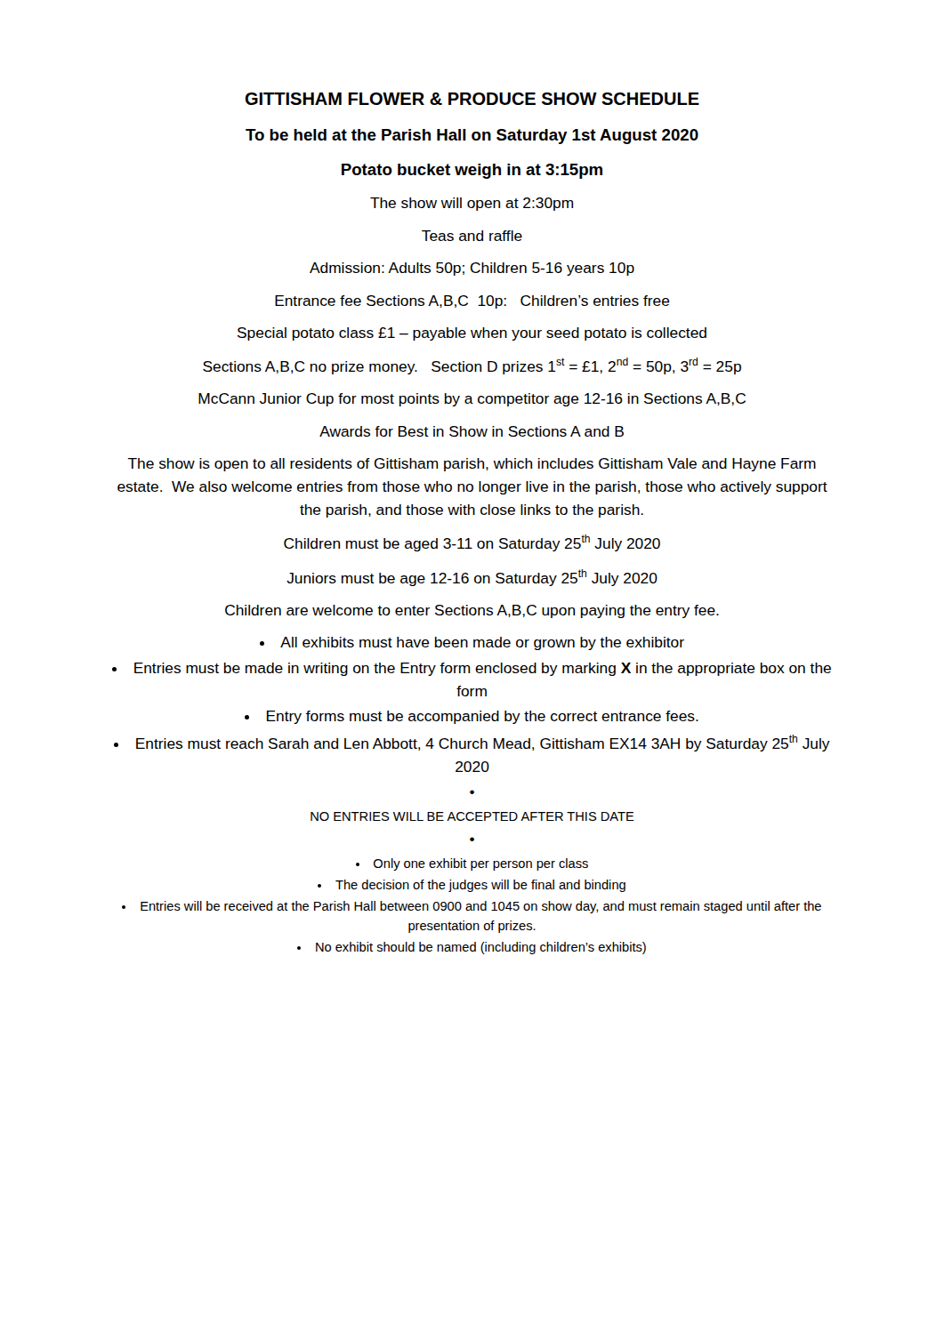GITTISHAM FLOWER & PRODUCE SHOW SCHEDULE
To be held at the Parish Hall on Saturday 1st August 2020
Potato bucket weigh in at 3:15pm
The show will open at 2:30pm
Teas and raffle
Admission: Adults 50p; Children 5-16 years 10p
Entrance fee Sections A,B,C 10p: Children’s entries free
Special potato class £1 – payable when your seed potato is collected
Sections A,B,C no prize money. Section D prizes 1st = £1, 2nd = 50p, 3rd = 25p
McCann Junior Cup for most points by a competitor age 12-16 in Sections A,B,C
Awards for Best in Show in Sections A and B
The show is open to all residents of Gittisham parish, which includes Gittisham Vale and Hayne Farm estate. We also welcome entries from those who no longer live in the parish, those who actively support the parish, and those with close links to the parish.
Children must be aged 3-11 on Saturday 25th July 2020
Juniors must be age 12-16 on Saturday 25th July 2020
Children are welcome to enter Sections A,B,C upon paying the entry fee.
All exhibits must have been made or grown by the exhibitor
Entries must be made in writing on the Entry form enclosed by marking X in the appropriate box on the form
Entry forms must be accompanied by the correct entrance fees.
Entries must reach Sarah and Len Abbott, 4 Church Mead, Gittisham EX14 3AH by Saturday 25th July 2020
•
NO ENTRIES WILL BE ACCEPTED AFTER THIS DATE
•
Only one exhibit per person per class
The decision of the judges will be final and binding
Entries will be received at the Parish Hall between 0900 and 1045 on show day, and must remain staged until after the presentation of prizes.
No exhibit should be named (including children’s exhibits)